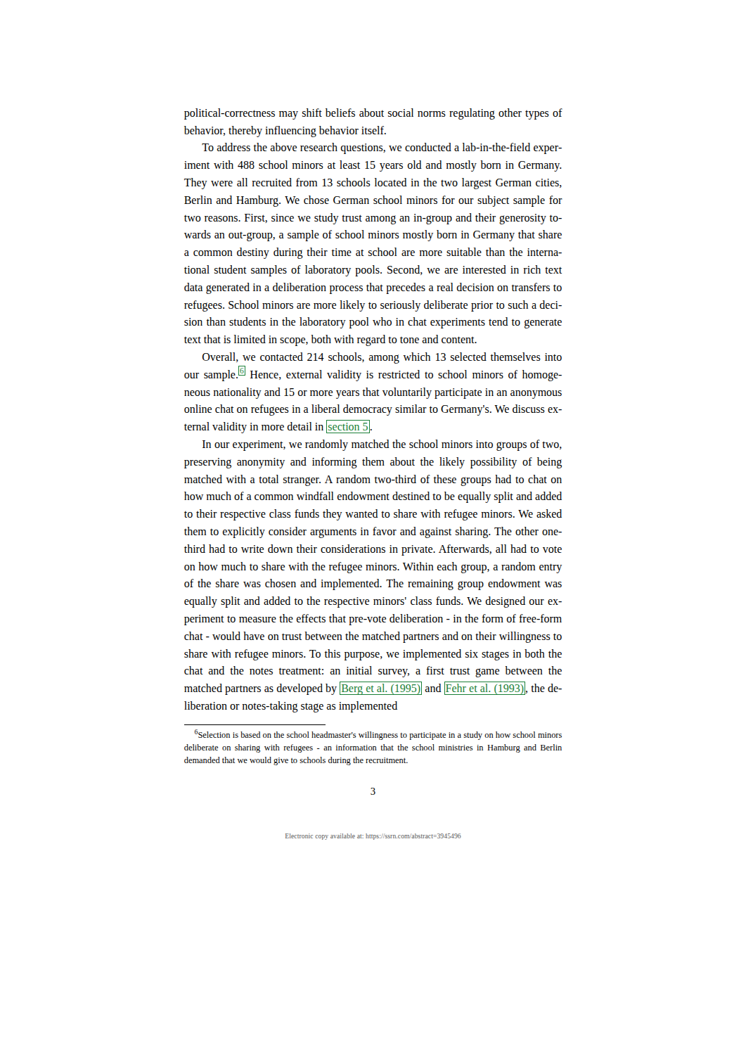political-correctness may shift beliefs about social norms regulating other types of behavior, thereby influencing behavior itself.
To address the above research questions, we conducted a lab-in-the-field experiment with 488 school minors at least 15 years old and mostly born in Germany. They were all recruited from 13 schools located in the two largest German cities, Berlin and Hamburg. We chose German school minors for our subject sample for two reasons. First, since we study trust among an in-group and their generosity towards an out-group, a sample of school minors mostly born in Germany that share a common destiny during their time at school are more suitable than the international student samples of laboratory pools. Second, we are interested in rich text data generated in a deliberation process that precedes a real decision on transfers to refugees. School minors are more likely to seriously deliberate prior to such a decision than students in the laboratory pool who in chat experiments tend to generate text that is limited in scope, both with regard to tone and content.
Overall, we contacted 214 schools, among which 13 selected themselves into our sample.6 Hence, external validity is restricted to school minors of homogeneous nationality and 15 or more years that voluntarily participate in an anonymous online chat on refugees in a liberal democracy similar to Germany's. We discuss external validity in more detail in section 5.
In our experiment, we randomly matched the school minors into groups of two, preserving anonymity and informing them about the likely possibility of being matched with a total stranger. A random two-third of these groups had to chat on how much of a common windfall endowment destined to be equally split and added to their respective class funds they wanted to share with refugee minors. We asked them to explicitly consider arguments in favor and against sharing. The other one-third had to write down their considerations in private. Afterwards, all had to vote on how much to share with the refugee minors. Within each group, a random entry of the share was chosen and implemented. The remaining group endowment was equally split and added to the respective minors' class funds. We designed our experiment to measure the effects that pre-vote deliberation - in the form of free-form chat - would have on trust between the matched partners and on their willingness to share with refugee minors. To this purpose, we implemented six stages in both the chat and the notes treatment: an initial survey, a first trust game between the matched partners as developed by Berg et al. (1995) and Fehr et al. (1993), the deliberation or notes-taking stage as implemented
6Selection is based on the school headmaster's willingness to participate in a study on how school minors deliberate on sharing with refugees - an information that the school ministries in Hamburg and Berlin demanded that we would give to schools during the recruitment.
3
Electronic copy available at: https://ssrn.com/abstract=3945496